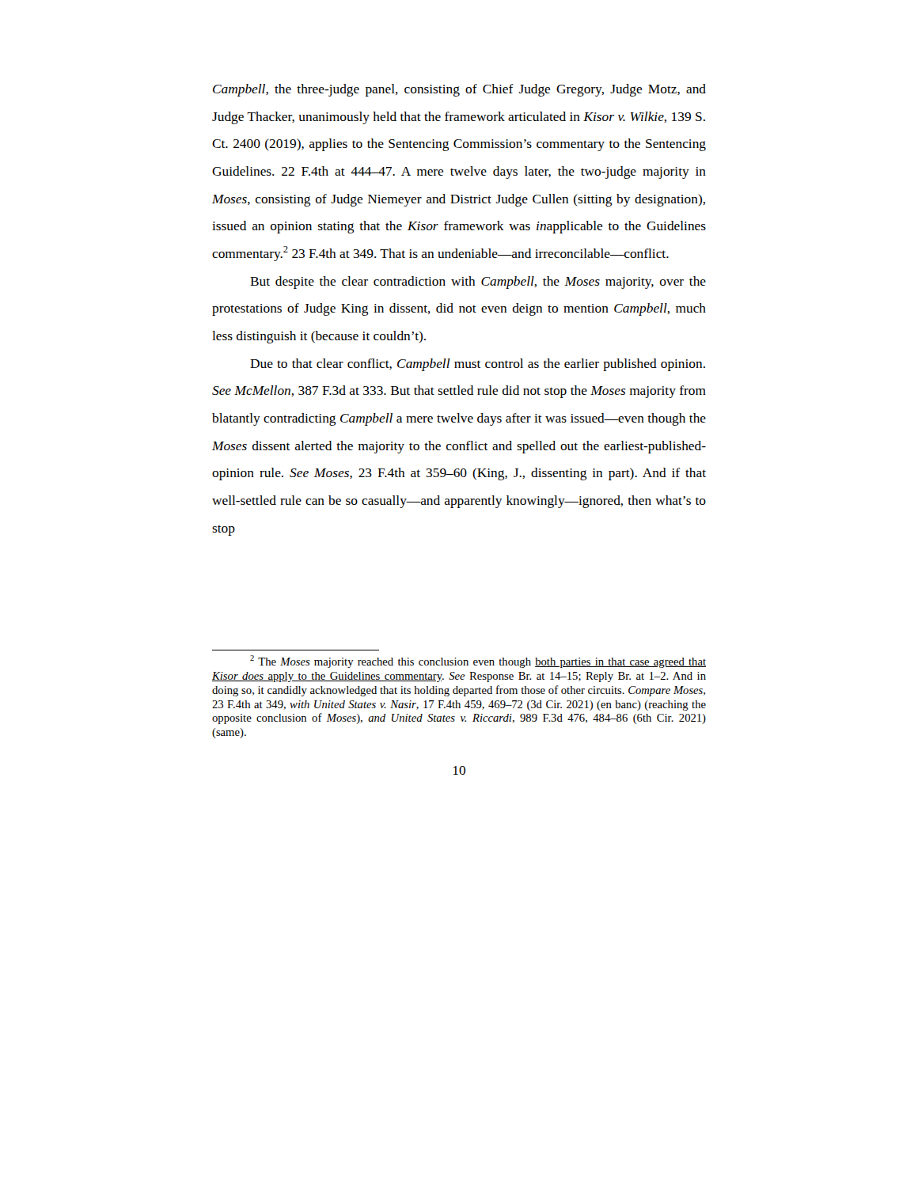Campbell, the three-judge panel, consisting of Chief Judge Gregory, Judge Motz, and Judge Thacker, unanimously held that the framework articulated in Kisor v. Wilkie, 139 S. Ct. 2400 (2019), applies to the Sentencing Commission’s commentary to the Sentencing Guidelines. 22 F.4th at 444–47. A mere twelve days later, the two-judge majority in Moses, consisting of Judge Niemeyer and District Judge Cullen (sitting by designation), issued an opinion stating that the Kisor framework was inapplicable to the Guidelines commentary.2 23 F.4th at 349. That is an undeniable—and irreconcilable—conflict.
But despite the clear contradiction with Campbell, the Moses majority, over the protestations of Judge King in dissent, did not even deign to mention Campbell, much less distinguish it (because it couldn’t).
Due to that clear conflict, Campbell must control as the earlier published opinion. See McMellon, 387 F.3d at 333. But that settled rule did not stop the Moses majority from blatantly contradicting Campbell a mere twelve days after it was issued—even though the Moses dissent alerted the majority to the conflict and spelled out the earliest-published-opinion rule. See Moses, 23 F.4th at 359–60 (King, J., dissenting in part). And if that well-settled rule can be so casually—and apparently knowingly—ignored, then what’s to stop
2 The Moses majority reached this conclusion even though both parties in that case agreed that Kisor does apply to the Guidelines commentary. See Response Br. at 14–15; Reply Br. at 1–2. And in doing so, it candidly acknowledged that its holding departed from those of other circuits. Compare Moses, 23 F.4th at 349, with United States v. Nasir, 17 F.4th 459, 469–72 (3d Cir. 2021) (en banc) (reaching the opposite conclusion of Moses), and United States v. Riccardi, 989 F.3d 476, 484–86 (6th Cir. 2021) (same).
10